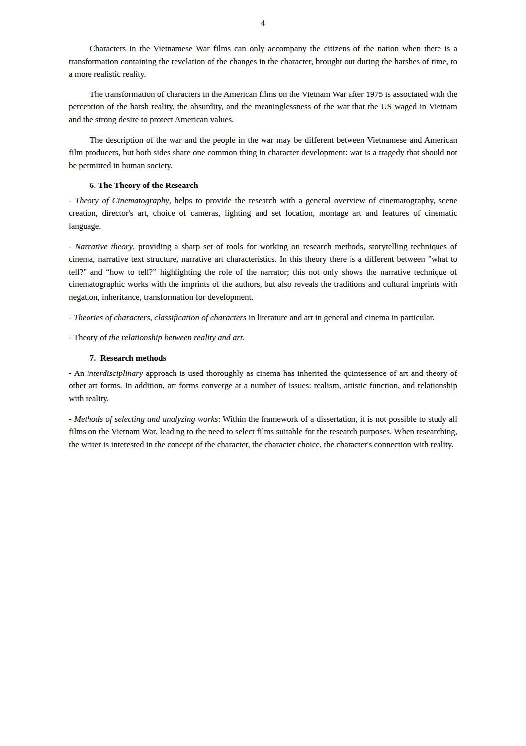4
Characters in the Vietnamese War films can only accompany the citizens of the nation when there is a transformation containing the revelation of the changes in the character, brought out during the harshes of time, to a more realistic reality.
The transformation of characters in the American films on the Vietnam War after 1975 is associated with the perception of the harsh reality, the absurdity, and the meaninglessness of the war that the US waged in Vietnam and the strong desire to protect American values.
The description of the war and the people in the war may be different between Vietnamese and American film producers, but both sides share one common thing in character development: war is a tragedy that should not be permitted in human society.
6. The Theory of the Research
- Theory of Cinematography, helps to provide the research with a general overview of cinematography, scene creation, director's art, choice of cameras, lighting and set location, montage art and features of cinematic language.
- Narrative theory, providing a sharp set of tools for working on research methods, storytelling techniques of cinema, narrative text structure, narrative art characteristics. In this theory there is a different between "what to tell?" and “how to tell?” highlighting the role of the narrator; this not only shows the narrative technique of cinematographic works with the imprints of the authors, but also reveals the traditions and cultural imprints with negation, inheritance, transformation for development.
- Theories of characters, classification of characters in literature and art in general and cinema in particular.
- Theory of the relationship between reality and art.
7. Research methods
- An interdisciplinary approach is used thoroughly as cinema has inherited the quintessence of art and theory of other art forms. In addition, art forms converge at a number of issues: realism, artistic function, and relationship with reality.
- Methods of selecting and analyzing works: Within the framework of a dissertation, it is not possible to study all films on the Vietnam War, leading to the need to select films suitable for the research purposes. When researching, the writer is interested in the concept of the character, the character choice, the character's connection with reality.